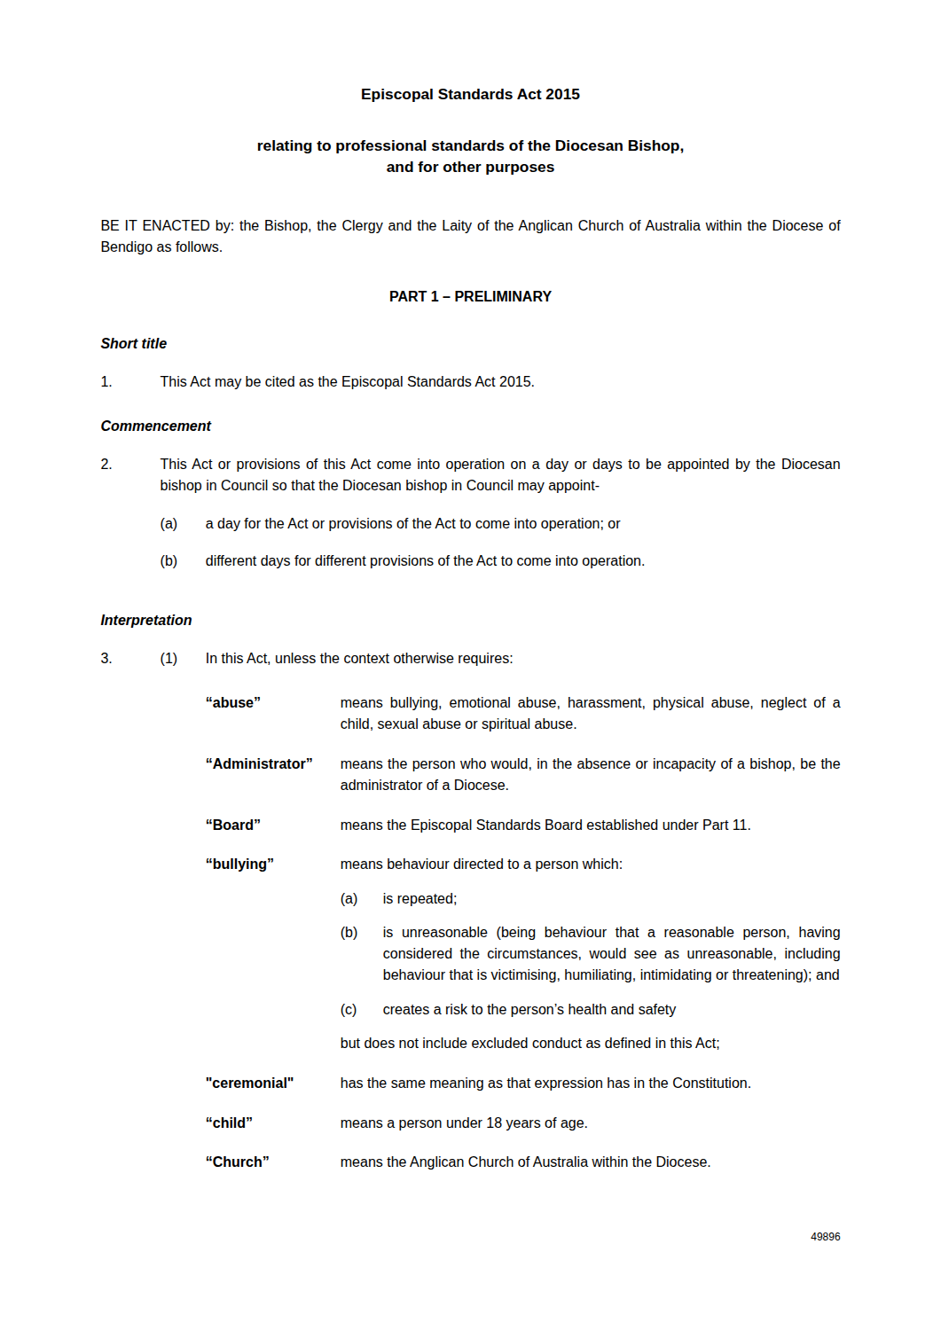Episcopal Standards Act 2015
relating to professional standards of the Diocesan Bishop,
and for other purposes
BE IT ENACTED by: the Bishop, the Clergy and the Laity of the Anglican Church of Australia within the Diocese of Bendigo as follows.
PART 1 – PRELIMINARY
Short title
1.
This Act may be cited as the Episcopal Standards Act 2015.
Commencement
2.
This Act or provisions of this Act come into operation on a day or days to be appointed by the Diocesan bishop in Council so that the Diocesan bishop in Council may appoint-
(a)
a day for the Act or provisions of the Act to come into operation; or
(b)
different days for different provisions of the Act to come into operation.
Interpretation
3.
(1)
In this Act, unless the context otherwise requires:
“abuse”
means bullying, emotional abuse, harassment, physical abuse, neglect of a child, sexual abuse or spiritual abuse.
“Administrator”
means the person who would, in the absence or incapacity of a bishop, be the administrator of a Diocese.
“Board”
means the Episcopal Standards Board established under Part 11.
“bullying”
means behaviour directed to a person which:
(a)
is repeated;
(b)
is unreasonable (being behaviour that a reasonable person, having considered the circumstances, would see as unreasonable, including behaviour that is victimising, humiliating, intimidating or threatening); and
(c)
creates a risk to the person’s health and safety
but does not include excluded conduct as defined in this Act;
"ceremonial"
has the same meaning as that expression has in the Constitution.
“child”
means a person under 18 years of age.
“Church”
means the Anglican Church of Australia within the Diocese.
49896